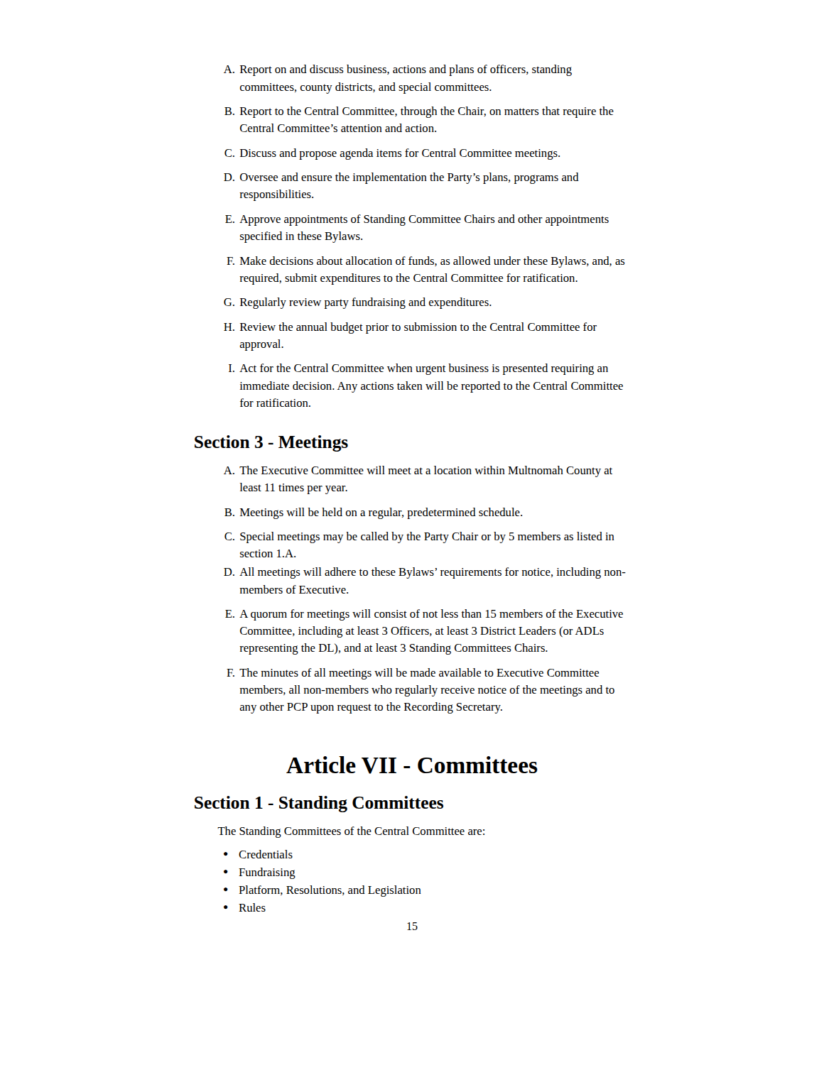Report on and discuss business, actions and plans of officers, standing committees, county districts, and special committees.
Report to the Central Committee, through the Chair, on matters that require the Central Committee’s attention and action.
Discuss and propose agenda items for Central Committee meetings.
Oversee and ensure the implementation the Party’s plans, programs and responsibilities.
Approve appointments of Standing Committee Chairs and other appointments specified in these Bylaws.
Make decisions about allocation of funds, as allowed under these Bylaws, and, as required, submit expenditures to the Central Committee for ratification.
Regularly review party fundraising and expenditures.
Review the annual budget prior to submission to the Central Committee for approval.
Act for the Central Committee when urgent business is presented requiring an immediate decision. Any actions taken will be reported to the Central Committee for ratification.
Section 3 - Meetings
The Executive Committee will meet at a location within Multnomah County at least 11 times per year.
Meetings will be held on a regular, predetermined schedule.
Special meetings may be called by the Party Chair or by 5 members as listed in section 1.A.
All meetings will adhere to these Bylaws’ requirements for notice, including non-members of Executive.
A quorum for meetings will consist of not less than 15 members of the Executive Committee, including at least 3 Officers, at least 3 District Leaders (or ADLs representing the DL), and at least 3 Standing Committees Chairs.
The minutes of all meetings will be made available to Executive Committee members, all non-members who regularly receive notice of the meetings and to any other PCP upon request to the Recording Secretary.
Article VII - Committees
Section 1 - Standing Committees
The Standing Committees of the Central Committee are:
Credentials
Fundraising
Platform, Resolutions, and Legislation
Rules
15